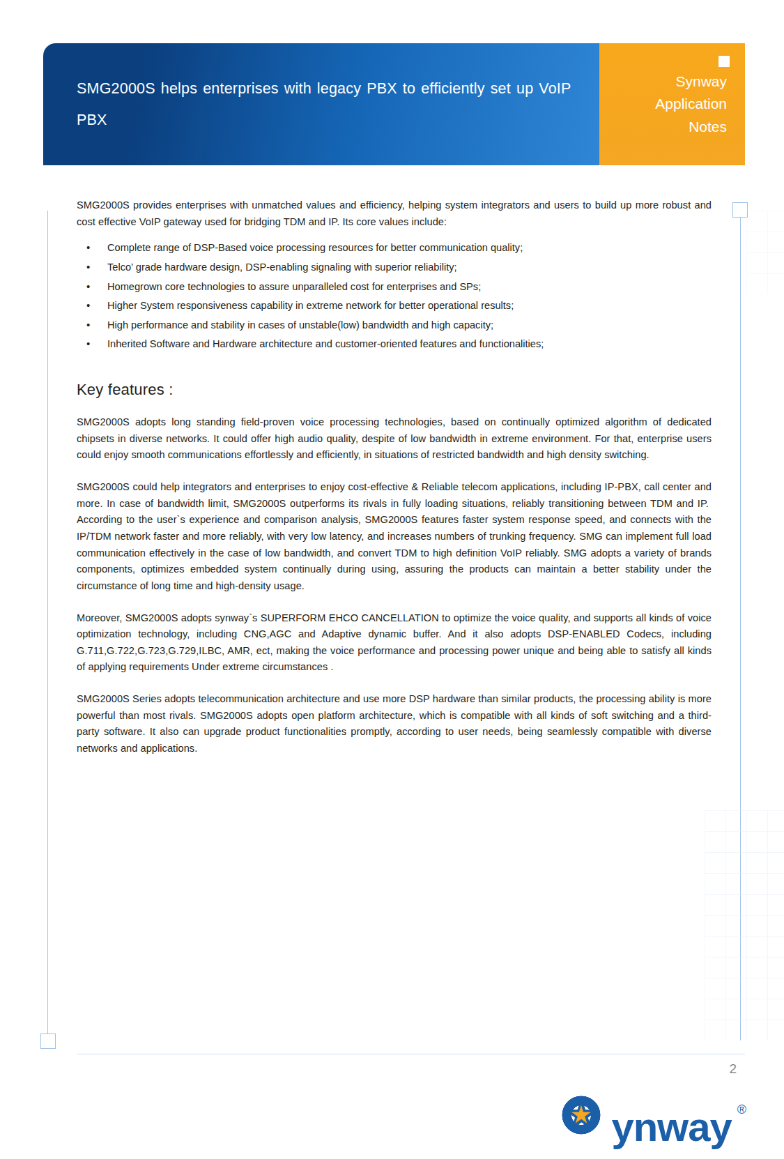SMG2000S helps enterprises with legacy PBX to efficiently set up VoIP PBX
Synway
Application
Notes
SMG2000S provides enterprises with unmatched values and efficiency, helping system integrators and users to build up more robust and cost effective VoIP gateway used for bridging TDM and IP. Its core values include:
Complete range of DSP-Based voice processing resources for better communication quality;
Telco’ grade hardware design, DSP-enabling signaling with superior reliability;
Homegrown core technologies to assure unparalleled cost for enterprises and SPs;
Higher System responsiveness capability in extreme network for better operational results;
High performance and stability in cases of unstable(low) bandwidth and high capacity;
Inherited Software and Hardware architecture and customer-oriented features and functionalities;
Key features :
SMG2000S adopts long standing field-proven voice processing technologies, based on continually optimized algorithm of dedicated chipsets in diverse networks. It could offer high audio quality, despite of low bandwidth in extreme environment. For that, enterprise users could enjoy smooth communications effortlessly and efficiently, in situations of restricted bandwidth and high density switching.
SMG2000S could help integrators and enterprises to enjoy cost-effective & Reliable telecom applications, including IP-PBX, call center and more. In case of bandwidth limit, SMG2000S outperforms its rivals in fully loading situations, reliably transitioning between TDM and IP. According to the user`s experience and comparison analysis, SMG2000S features faster system response speed, and connects with the IP/TDM network faster and more reliably, with very low latency, and increases numbers of trunking frequency. SMG can implement full load communication effectively in the case of low bandwidth, and convert TDM to high definition VoIP reliably. SMG adopts a variety of brands components, optimizes embedded system continually during using, assuring the products can maintain a better stability under the circumstance of long time and high-density usage.
Moreover, SMG2000S adopts synway`s SUPERFORM EHCO CANCELLATION to optimize the voice quality, and supports all kinds of voice optimization technology, including CNG,AGC and Adaptive dynamic buffer. And it also adopts DSP-ENABLED Codecs, including G.711,G.722,G.723,G.729,ILBC, AMR, ect, making the voice performance and processing power unique and being able to satisfy all kinds of applying requirements Under extreme circumstances .
SMG2000S Series adopts telecommunication architecture and use more DSP hardware than similar products, the processing ability is more powerful than most rivals. SMG2000S adopts open platform architecture, which is compatible with all kinds of soft switching and a third-party software. It also can upgrade product functionalities promptly, according to user needs, being seamlessly compatible with diverse networks and applications.
2
ynway
®